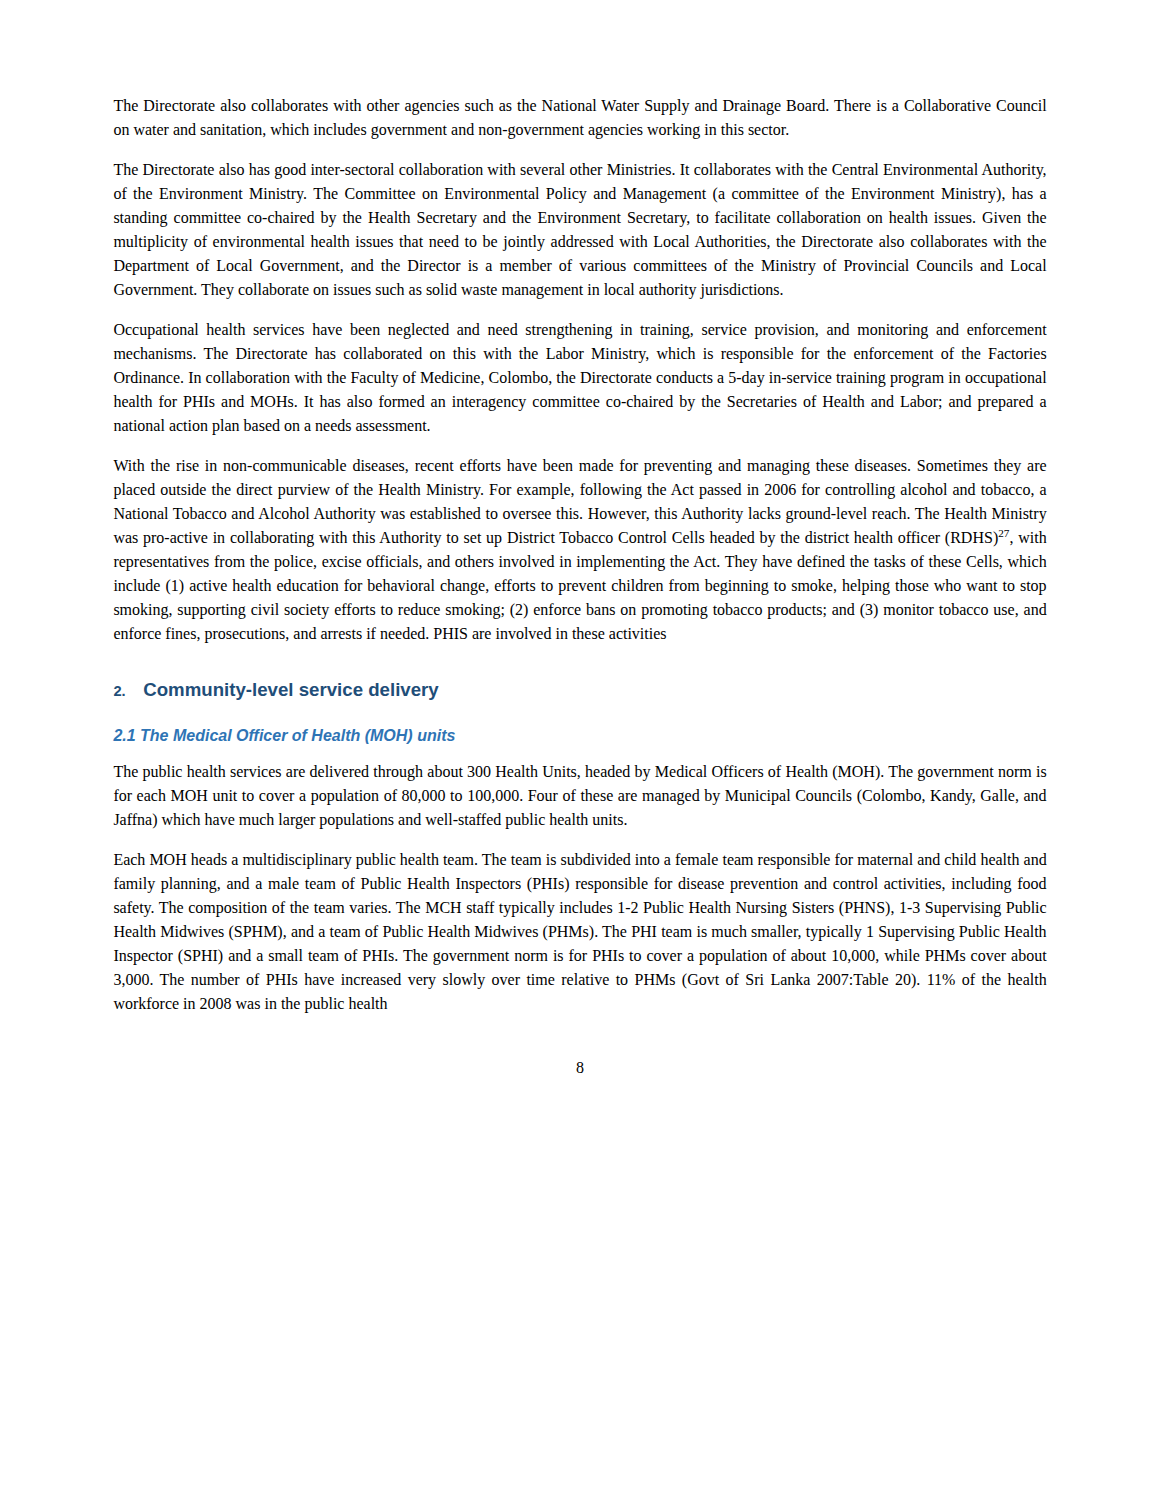The Directorate also collaborates with other agencies such as the National Water Supply and Drainage Board. There is a Collaborative Council on water and sanitation, which includes government and non-government agencies working in this sector.
The Directorate also has good inter-sectoral collaboration with several other Ministries. It collaborates with the Central Environmental Authority, of the Environment Ministry. The Committee on Environmental Policy and Management (a committee of the Environment Ministry), has a standing committee co-chaired by the Health Secretary and the Environment Secretary, to facilitate collaboration on health issues. Given the multiplicity of environmental health issues that need to be jointly addressed with Local Authorities, the Directorate also collaborates with the Department of Local Government, and the Director is a member of various committees of the Ministry of Provincial Councils and Local Government. They collaborate on issues such as solid waste management in local authority jurisdictions.
Occupational health services have been neglected and need strengthening in training, service provision, and monitoring and enforcement mechanisms. The Directorate has collaborated on this with the Labor Ministry, which is responsible for the enforcement of the Factories Ordinance. In collaboration with the Faculty of Medicine, Colombo, the Directorate conducts a 5-day in-service training program in occupational health for PHIs and MOHs. It has also formed an interagency committee co-chaired by the Secretaries of Health and Labor; and prepared a national action plan based on a needs assessment.
With the rise in non-communicable diseases, recent efforts have been made for preventing and managing these diseases. Sometimes they are placed outside the direct purview of the Health Ministry. For example, following the Act passed in 2006 for controlling alcohol and tobacco, a National Tobacco and Alcohol Authority was established to oversee this. However, this Authority lacks ground-level reach. The Health Ministry was pro-active in collaborating with this Authority to set up District Tobacco Control Cells headed by the district health officer (RDHS)27, with representatives from the police, excise officials, and others involved in implementing the Act. They have defined the tasks of these Cells, which include (1) active health education for behavioral change, efforts to prevent children from beginning to smoke, helping those who want to stop smoking, supporting civil society efforts to reduce smoking; (2) enforce bans on promoting tobacco products; and (3) monitor tobacco use, and enforce fines, prosecutions, and arrests if needed. PHIS are involved in these activities
2. Community-level service delivery
2.1 The Medical Officer of Health (MOH) units
The public health services are delivered through about 300 Health Units, headed by Medical Officers of Health (MOH). The government norm is for each MOH unit to cover a population of 80,000 to 100,000. Four of these are managed by Municipal Councils (Colombo, Kandy, Galle, and Jaffna) which have much larger populations and well-staffed public health units.
Each MOH heads a multidisciplinary public health team. The team is subdivided into a female team responsible for maternal and child health and family planning, and a male team of Public Health Inspectors (PHIs) responsible for disease prevention and control activities, including food safety. The composition of the team varies. The MCH staff typically includes 1-2 Public Health Nursing Sisters (PHNS), 1-3 Supervising Public Health Midwives (SPHM), and a team of Public Health Midwives (PHMs). The PHI team is much smaller, typically 1 Supervising Public Health Inspector (SPHI) and a small team of PHIs. The government norm is for PHIs to cover a population of about 10,000, while PHMs cover about 3,000. The number of PHIs have increased very slowly over time relative to PHMs (Govt of Sri Lanka 2007:Table 20). 11% of the health workforce in 2008 was in the public health
8